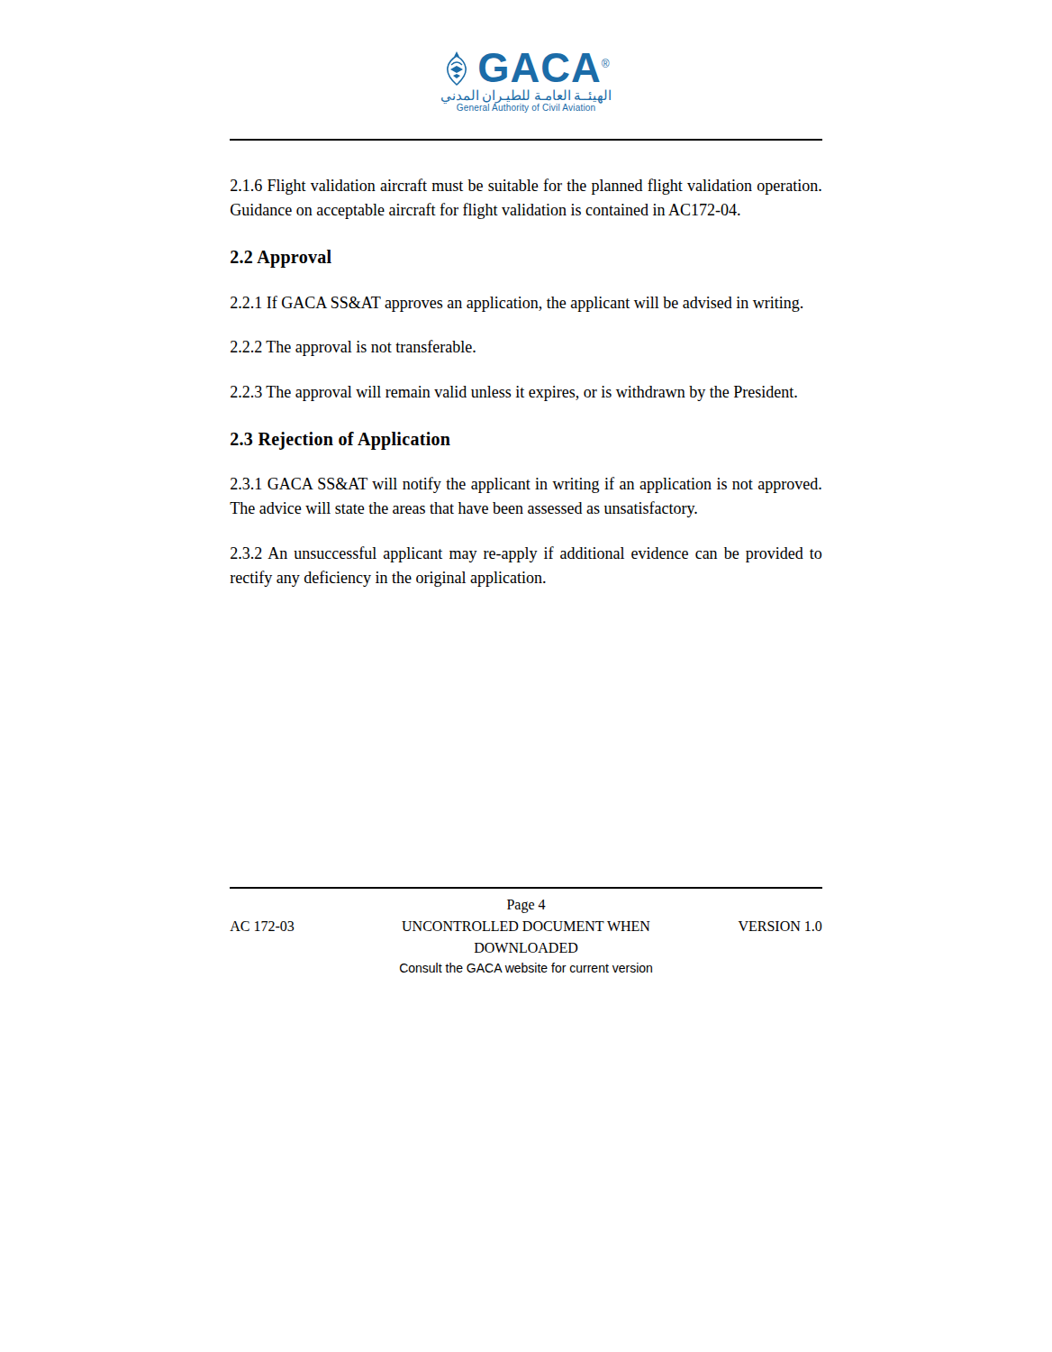GACA®
الهيئــة العامـة للطيـران المدني
General Authority of Civil Aviation
2.1.6 Flight validation aircraft must be suitable for the planned flight validation operation. Guidance on acceptable aircraft for flight validation is contained in AC172-04.
2.2 Approval
2.2.1 If GACA SS&AT approves an application, the applicant will be advised in writing.
2.2.2 The approval is not transferable.
2.2.3 The approval will remain valid unless it expires, or is withdrawn by the President.
2.3 Rejection of Application
2.3.1 GACA SS&AT will notify the applicant in writing if an application is not approved. The advice will state the areas that have been assessed as unsatisfactory.
2.3.2 An unsuccessful applicant may re-apply if additional evidence can be provided to rectify any deficiency in the original application.
Page 4
AC 172-03
UNCONTROLLED DOCUMENT WHEN DOWNLOADED
Consult the GACA website for current version
VERSION 1.0